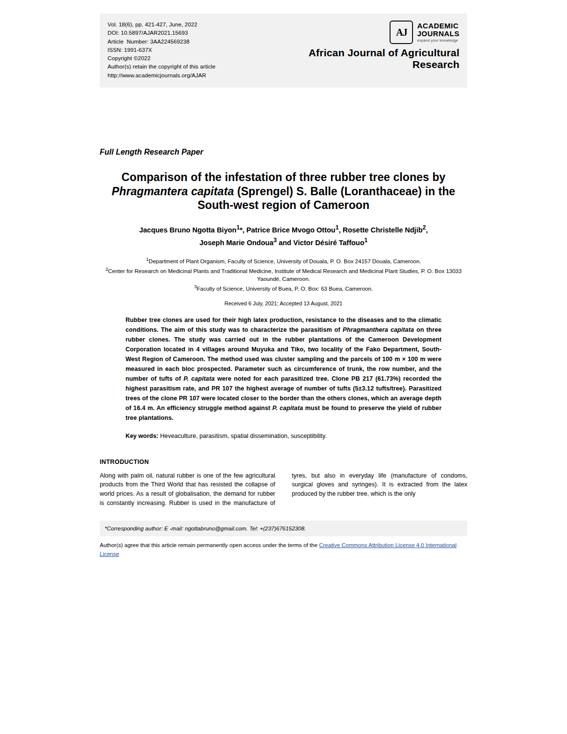Vol. 18(6), pp. 421-427, June, 2022
DOI: 10.5897/AJAR2021.15693
Article Number: 3AA224569238
ISSN: 1991-637X
Copyright ©2022
Author(s) retain the copyright of this article
http://www.academicjournals.org/AJAR
AJ
ACADEMIC
JOURNALS
expand your knowledge
African Journal of Agricultural Research
Full Length Research Paper
Comparison of the infestation of three rubber tree clones by Phragmantera capitata (Sprengel) S. Balle (Loranthaceae) in the South-west region of Cameroon
Jacques Bruno Ngotta Biyon1*, Patrice Brice Mvogo Ottou1, Rosette Christelle Ndjib2,
Joseph Marie Ondoua3 and Victor Désiré Taffouo1
1Department of Plant Organism, Faculty of Science, University of Douala, P. O. Box 24157 Douala, Cameroon.
2Center for Research on Medicinal Plants and Traditional Medicine, Institute of Medical Research and Medicinal Plant Studies, P. O. Box 13033 Yaoundé, Cameroon.
3Faculty of Science, University of Buea, P. O. Box: 63 Buea, Cameroon.
Received 6 July, 2021; Accepted 13 August, 2021
Rubber tree clones are used for their high latex production, resistance to the diseases and to the climatic conditions. The aim of this study was to characterize the parasitism of Phragmanthera capitata on three rubber clones. The study was carried out in the rubber plantations of the Cameroon Development Corporation located in 4 villages around Muyuka and Tiko, two locality of the Fako Department, South-West Region of Cameroon. The method used was cluster sampling and the parcels of 100 m × 100 m were measured in each bloc prospected. Parameter such as circumference of trunk, the row number, and the number of tufts of P. capitata were noted for each parasitized tree. Clone PB 217 (61.73%) recorded the highest parasitism rate, and PR 107 the highest average of number of tufts (5±3.12 tufts/tree). Parasitized trees of the clone PR 107 were located closer to the border than the others clones, which an average depth of 16.4 m. An efficiency struggle method against P. capitata must be found to preserve the yield of rubber tree plantations.
Key words: Heveaculture, parasitism, spatial dissemination, susceptibility.
INTRODUCTION
Along with palm oil, natural rubber is one of the few agricultural products from the Third World that has resisted the collapse of world prices. As a result of globalisation, the demand for rubber is constantly increasing. Rubber is used in the manufacture of tyres, but also in everyday life (manufacture of condoms, surgical gloves and syringes). It is extracted from the latex produced by the rubber tree, which is the only
*Corresponding author: E -mail: ngottabruno@gmail.com. Tel: +(237)676152308.
Author(s) agree that this article remain permanently open access under the terms of the Creative Commons Attribution License 4.0 International License